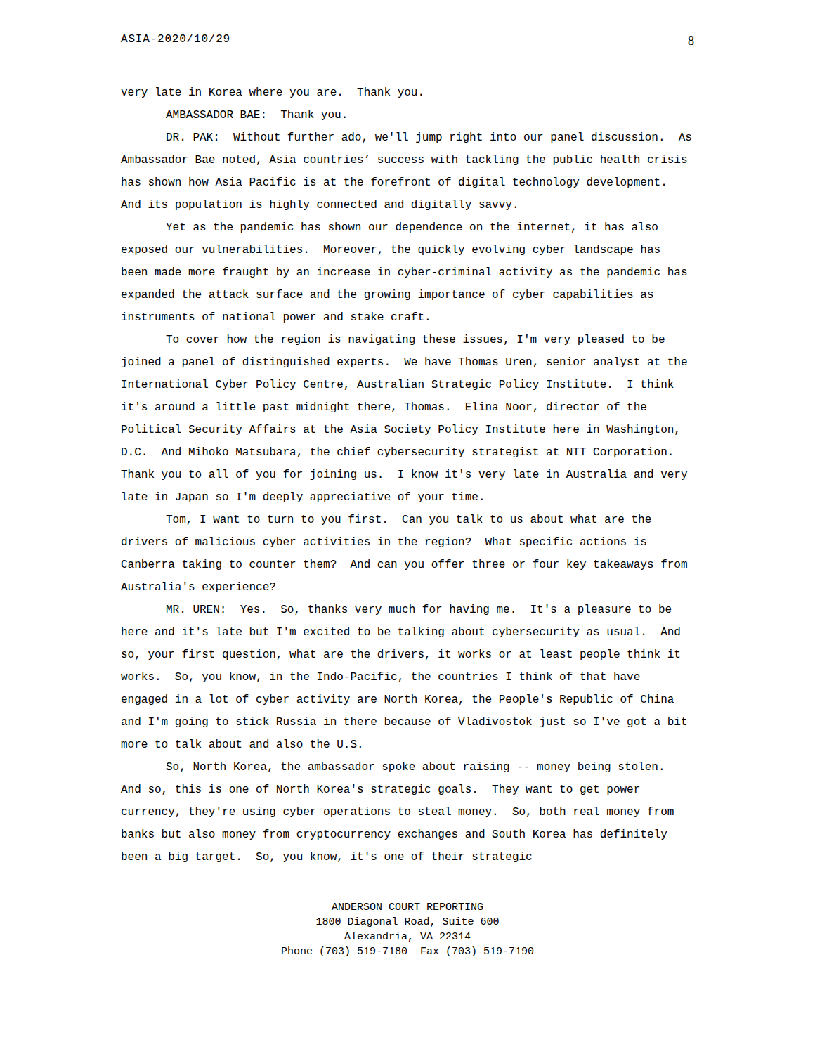ASIA-2020/10/29
8
very late in Korea where you are. Thank you.
AMBASSADOR BAE: Thank you.
DR. PAK: Without further ado, we'll jump right into our panel discussion. As Ambassador Bae noted, Asia countries’ success with tackling the public health crisis has shown how Asia Pacific is at the forefront of digital technology development. And its population is highly connected and digitally savvy.
Yet as the pandemic has shown our dependence on the internet, it has also exposed our vulnerabilities. Moreover, the quickly evolving cyber landscape has been made more fraught by an increase in cyber-criminal activity as the pandemic has expanded the attack surface and the growing importance of cyber capabilities as instruments of national power and stake craft.
To cover how the region is navigating these issues, I'm very pleased to be joined a panel of distinguished experts. We have Thomas Uren, senior analyst at the International Cyber Policy Centre, Australian Strategic Policy Institute. I think it's around a little past midnight there, Thomas. Elina Noor, director of the Political Security Affairs at the Asia Society Policy Institute here in Washington, D.C. And Mihoko Matsubara, the chief cybersecurity strategist at NTT Corporation. Thank you to all of you for joining us. I know it's very late in Australia and very late in Japan so I'm deeply appreciative of your time.
Tom, I want to turn to you first. Can you talk to us about what are the drivers of malicious cyber activities in the region? What specific actions is Canberra taking to counter them? And can you offer three or four key takeaways from Australia's experience?
MR. UREN: Yes. So, thanks very much for having me. It's a pleasure to be here and it's late but I'm excited to be talking about cybersecurity as usual. And so, your first question, what are the drivers, it works or at least people think it works. So, you know, in the Indo-Pacific, the countries I think of that have engaged in a lot of cyber activity are North Korea, the People's Republic of China and I'm going to stick Russia in there because of Vladivostok just so I've got a bit more to talk about and also the U.S.
So, North Korea, the ambassador spoke about raising -- money being stolen. And so, this is one of North Korea's strategic goals. They want to get power currency, they're using cyber operations to steal money. So, both real money from banks but also money from cryptocurrency exchanges and South Korea has definitely been a big target. So, you know, it's one of their strategic
ANDERSON COURT REPORTING
1800 Diagonal Road, Suite 600
Alexandria, VA 22314
Phone (703) 519-7180 Fax (703) 519-7190